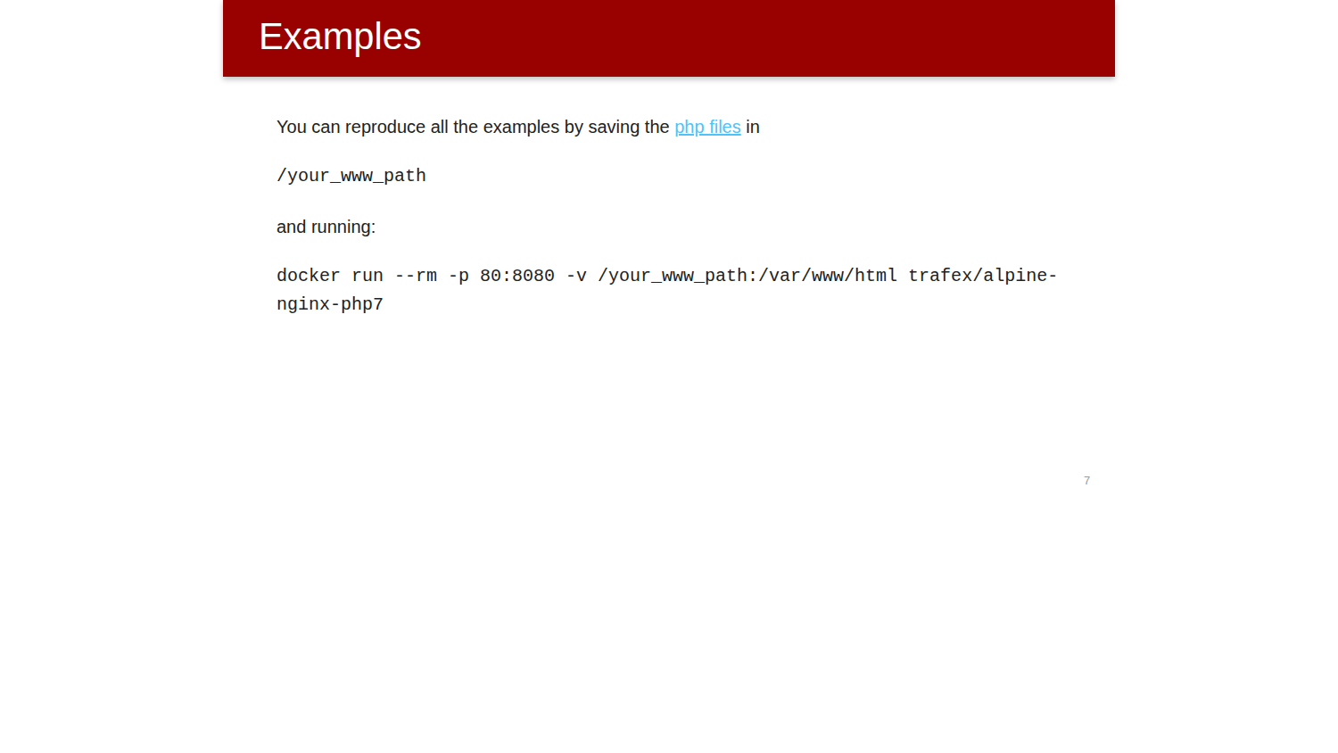Examples
You can reproduce all the examples by saving the php files in
/your_www_path
and running:
docker run --rm -p 80:8080 -v /your_www_path:/var/www/html trafex/alpine-nginx-php7
7